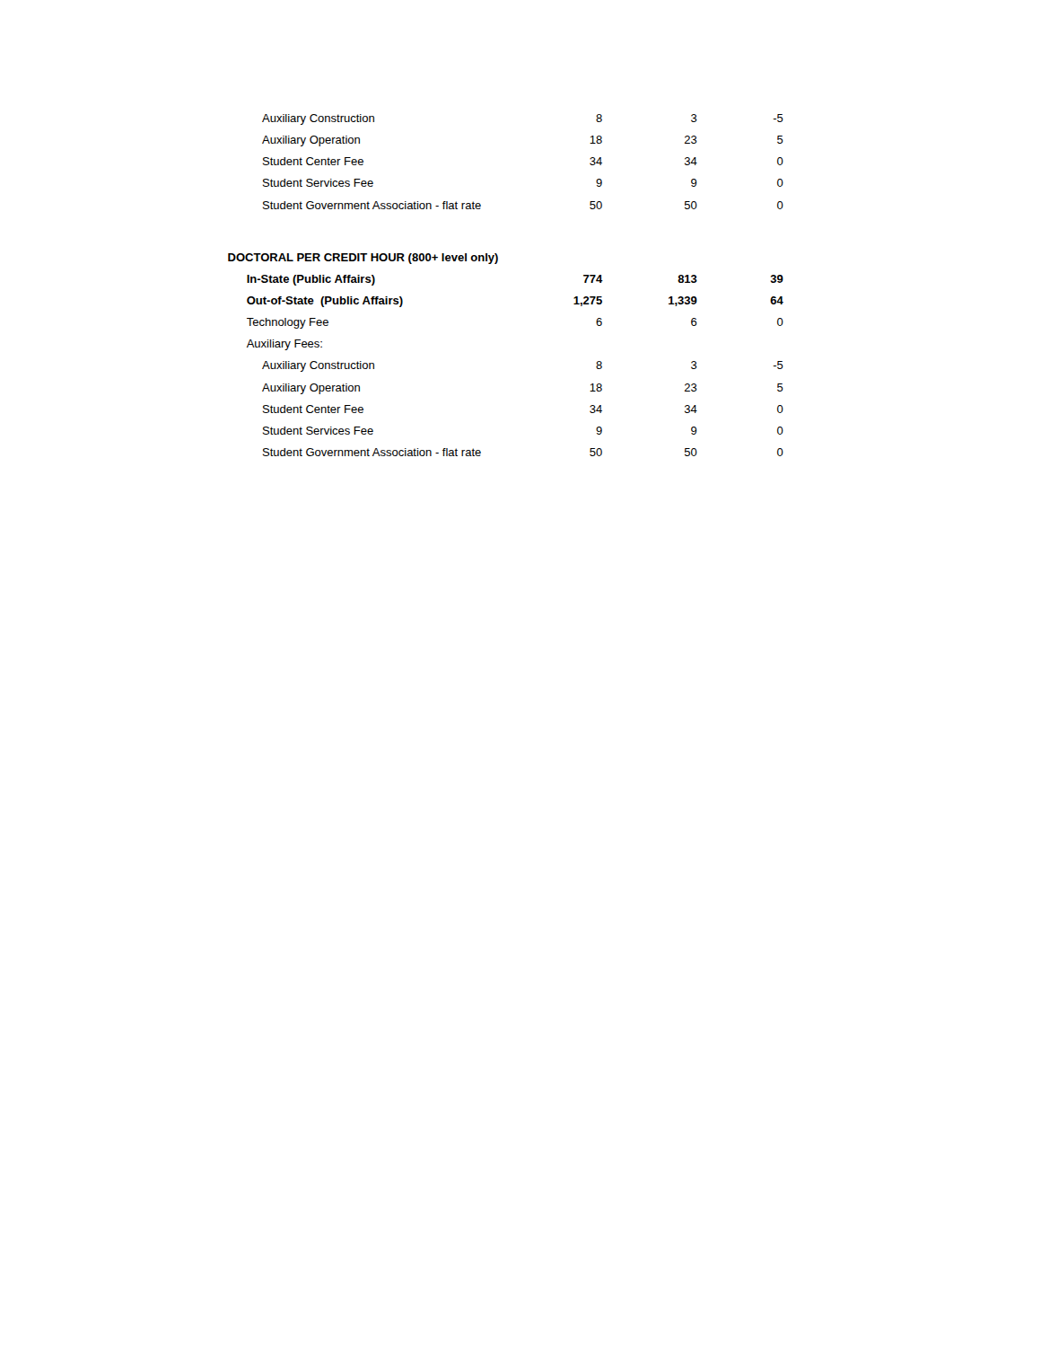| Auxiliary Construction | 8 | 3 | -5 |
| Auxiliary Operation | 18 | 23 | 5 |
| Student Center Fee | 34 | 34 | 0 |
| Student Services Fee | 9 | 9 | 0 |
| Student Government Association - flat rate | 50 | 50 | 0 |
| DOCTORAL PER CREDIT HOUR (800+ level only) | | | |
| In-State (Public Affairs) | 774 | 813 | 39 |
| Out-of-State (Public Affairs) | 1,275 | 1,339 | 64 |
| Technology Fee | 6 | 6 | 0 |
| Auxiliary Fees: | | | |
| Auxiliary Construction | 8 | 3 | -5 |
| Auxiliary Operation | 18 | 23 | 5 |
| Student Center Fee | 34 | 34 | 0 |
| Student Services Fee | 9 | 9 | 0 |
| Student Government Association - flat rate | 50 | 50 | 0 |